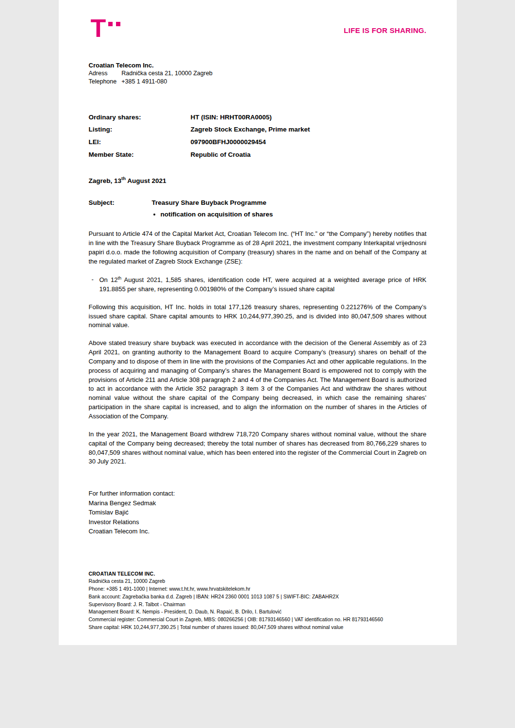T
LIFE IS FOR SHARING.
Croatian Telecom Inc.
| Adress | Radnička cesta 21, 10000 Zagreb |
| Telephone | +385 1 4911-080 |
| Ordinary shares: | HT (ISIN: HRHT00RA0005) |
| Listing: | Zagreb Stock Exchange, Prime market |
| LEI: | 097900BFHJ0000029454 |
| Member State: | Republic of Croatia |
Zagreb, 13th August 2021
| Subject: | Treasury Share Buyback Programme notification on acquisition of shares |
Pursuant to Article 474 of the Capital Market Act, Croatian Telecom Inc. (“HT Inc.” or “the Company”) hereby notifies that in line with the Treasury Share Buyback Programme as of 28 April 2021, the investment company Interkapital vrijednosni papiri d.o.o. made the following acquisition of Company (treasury) shares in the name and on behalf of the Company at the regulated market of Zagreb Stock Exchange (ZSE):
On 12th August 2021, 1,585 shares, identification code HT, were acquired at a weighted average price of HRK 191.8855 per share, representing 0.001980% of the Company’s issued share capital
Following this acquisition, HT Inc. holds in total 177,126 treasury shares, representing 0.221276% of the Company’s issued share capital. Share capital amounts to HRK 10,244,977,390.25, and is divided into 80,047,509 shares without nominal value.
Above stated treasury share buyback was executed in accordance with the decision of the General Assembly as of 23 April 2021, on granting authority to the Management Board to acquire Company’s (treasury) shares on behalf of the Company and to dispose of them in line with the provisions of the Companies Act and other applicable regulations. In the process of acquiring and managing of Company’s shares the Management Board is empowered not to comply with the provisions of Article 211 and Article 308 paragraph 2 and 4 of the Companies Act. The Management Board is authorized to act in accordance with the Article 352 paragraph 3 item 3 of the Companies Act and withdraw the shares without nominal value without the share capital of the Company being decreased, in which case the remaining shares’ participation in the share capital is increased, and to align the information on the number of shares in the Articles of Association of the Company.
In the year 2021, the Management Board withdrew 718,720 Company shares without nominal value, without the share capital of the Company being decreased; thereby the total number of shares has decreased from 80,766,229 shares to 80,047,509 shares without nominal value, which has been entered into the register of the Commercial Court in Zagreb on 30 July 2021.
For further information contact:
Marina Bengez Sedmak
Tomislav Bajić
Investor Relations
Croatian Telecom Inc.
CROATIAN TELECOM INC.
Radnička cesta 21, 10000 Zagreb
Phone: +385 1 491-1000 | Internet: www.t.ht.hr, www.hrvatskitelekom.hr
Bank account: Zagrebačka banka d.d. Zagreb | IBAN: HR24 2360 0001 1013 1087 5 | SWIFT-BIC: ZABAHR2X
Supervisory Board: J. R. Talbot - Chairman
Management Board: K. Nempis - President, D. Daub, N. Rapaić, B. Drilo, I. Bartulović
Commercial register: Commercial Court in Zagreb, MBS: 080266256 | OIB: 81793146560 | VAT identification no. HR 81793146560
Share capital: HRK 10,244,977,390.25 | Total number of shares issued: 80,047,509 shares without nominal value